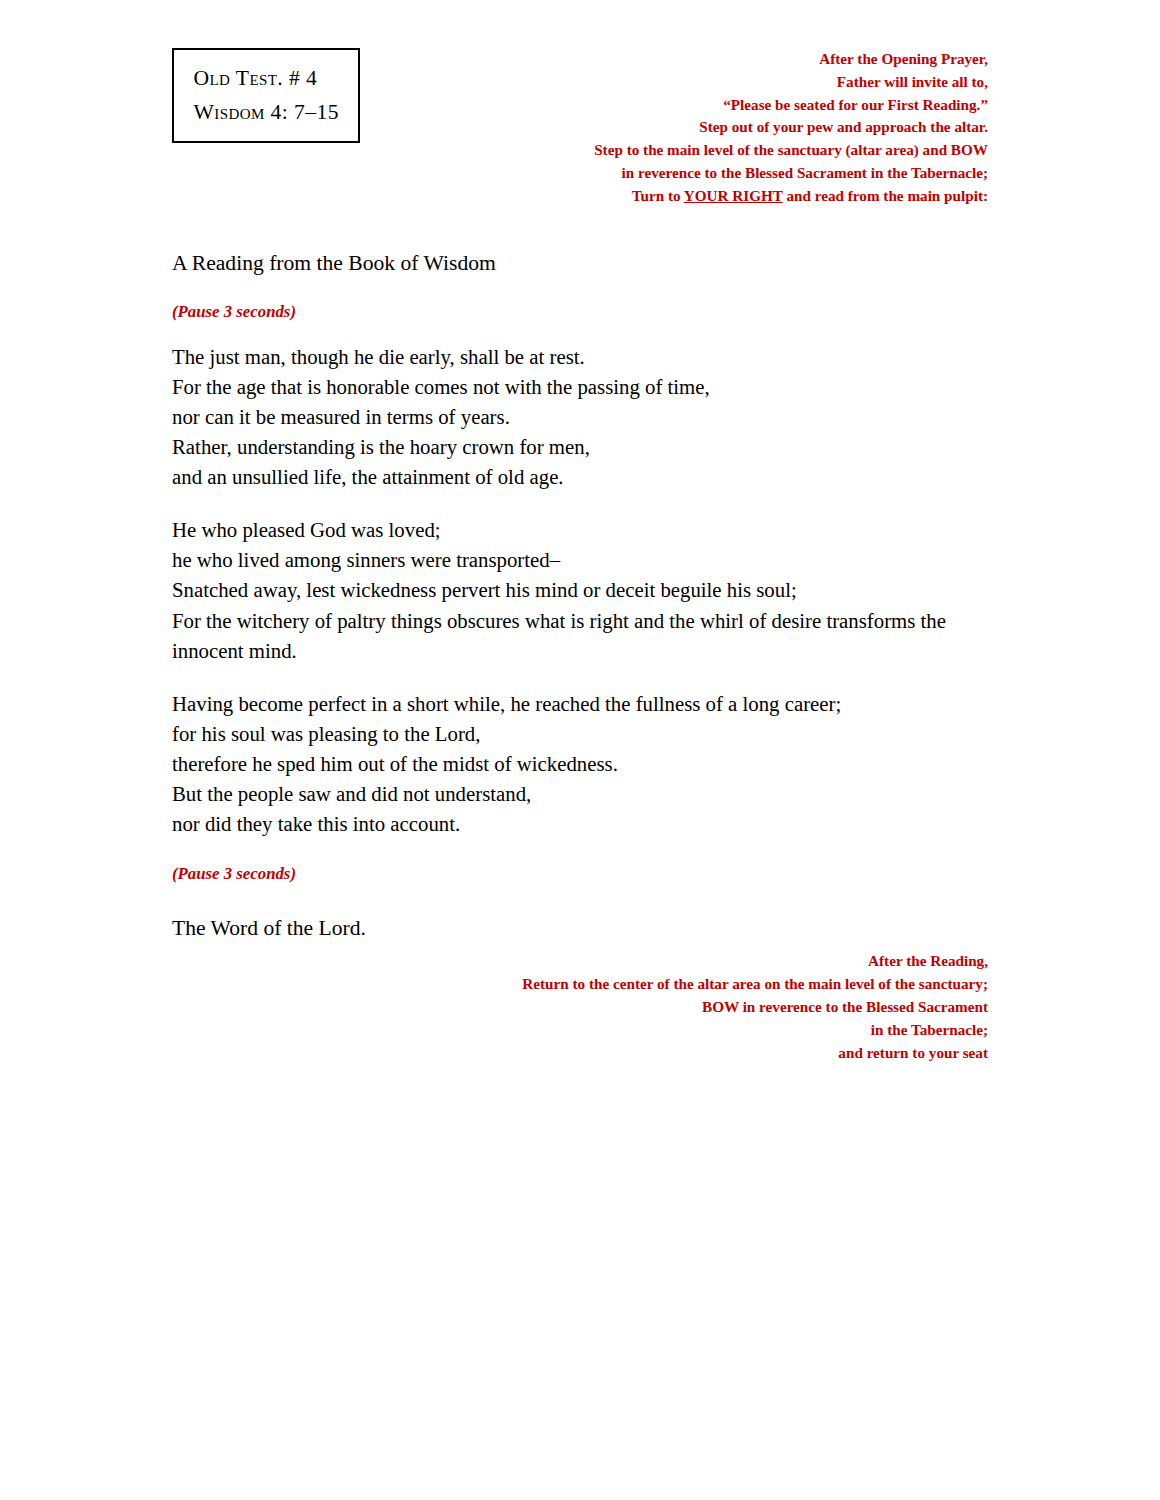Old Test. # 4
Wisdom 4: 7–15
After the Opening Prayer,
Father will invite all to,
“Please be seated for our First Reading.”
Step out of your pew and approach the altar.
Step to the main level of the sanctuary (altar area) and BOW
in reverence to the Blessed Sacrament in the Tabernacle;
Turn to YOUR RIGHT and read from the main pulpit:
A Reading from the Book of Wisdom
(Pause 3 seconds)
The just man, though he die early, shall be at rest.
For the age that is honorable comes not with the passing of time,
nor can it be measured in terms of years.
Rather, understanding is the hoary crown for men,
and an unsullied life, the attainment of old age.
He who pleased God was loved;
he who lived among sinners were transported–
Snatched away, lest wickedness pervert his mind or deceit beguile his soul;
For the witchery of paltry things obscures what is right and the whirl of desire transforms the innocent mind.
Having become perfect in a short while, he reached the fullness of a long career;
for his soul was pleasing to the Lord,
therefore he sped him out of the midst of wickedness.
But the people saw and did not understand,
nor did they take this into account.
(Pause 3 seconds)
The Word of the Lord.
After the Reading,
Return to the center of the altar area on the main level of the sanctuary;
BOW in reverence to the Blessed Sacrament
in the Tabernacle;
and return to your seat